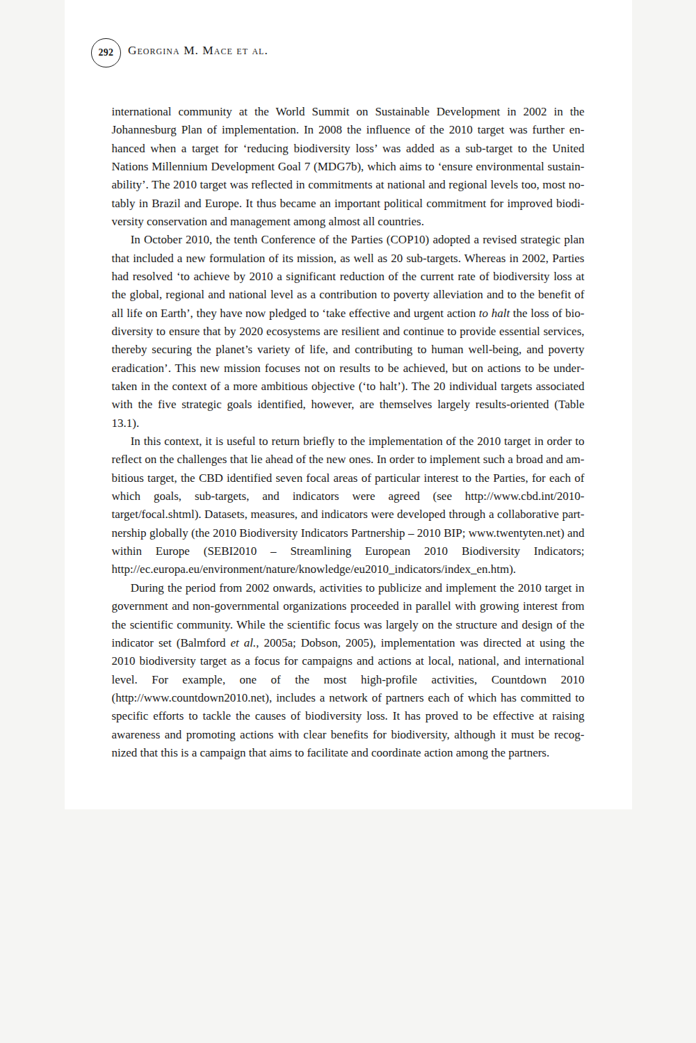292
Georgina M. Mace et al.
international community at the World Summit on Sustainable Development in 2002 in the Johannesburg Plan of implementation. In 2008 the influence of the 2010 target was further enhanced when a target for ‘reducing biodiversity loss’ was added as a sub-target to the United Nations Millennium Development Goal 7 (MDG7b), which aims to ‘ensure environmental sustainability’. The 2010 target was reflected in commitments at national and regional levels too, most notably in Brazil and Europe. It thus became an important political commitment for improved biodiversity conservation and management among almost all countries.
In October 2010, the tenth Conference of the Parties (COP10) adopted a revised strategic plan that included a new formulation of its mission, as well as 20 sub-targets. Whereas in 2002, Parties had resolved ‘to achieve by 2010 a significant reduction of the current rate of biodiversity loss at the global, regional and national level as a contribution to poverty alleviation and to the benefit of all life on Earth’, they have now pledged to ‘take effective and urgent action to halt the loss of biodiversity to ensure that by 2020 ecosystems are resilient and continue to provide essential services, thereby securing the planet’s variety of life, and contributing to human well-being, and poverty eradication’. This new mission focuses not on results to be achieved, but on actions to be undertaken in the context of a more ambitious objective (‘to halt’). The 20 individual targets associated with the five strategic goals identified, however, are themselves largely results-oriented (Table 13.1).
In this context, it is useful to return briefly to the implementation of the 2010 target in order to reflect on the challenges that lie ahead of the new ones. In order to implement such a broad and ambitious target, the CBD identified seven focal areas of particular interest to the Parties, for each of which goals, sub-targets, and indicators were agreed (see http://www.cbd.int/2010-target/focal.shtml). Datasets, measures, and indicators were developed through a collaborative partnership globally (the 2010 Biodiversity Indicators Partnership – 2010 BIP; www.twentyten.net) and within Europe (SEBI2010 – Streamlining European 2010 Biodiversity Indicators; http://ec.europa.eu/environment/nature/knowledge/eu2010_indicators/index_en.htm).
During the period from 2002 onwards, activities to publicize and implement the 2010 target in government and non-governmental organizations proceeded in parallel with growing interest from the scientific community. While the scientific focus was largely on the structure and design of the indicator set (Balmford et al., 2005a; Dobson, 2005), implementation was directed at using the 2010 biodiversity target as a focus for campaigns and actions at local, national, and international level. For example, one of the most high-profile activities, Countdown 2010 (http://www.countdown2010.net), includes a network of partners each of which has committed to specific efforts to tackle the causes of biodiversity loss. It has proved to be effective at raising awareness and promoting actions with clear benefits for biodiversity, although it must be recognized that this is a campaign that aims to facilitate and coordinate action among the partners.